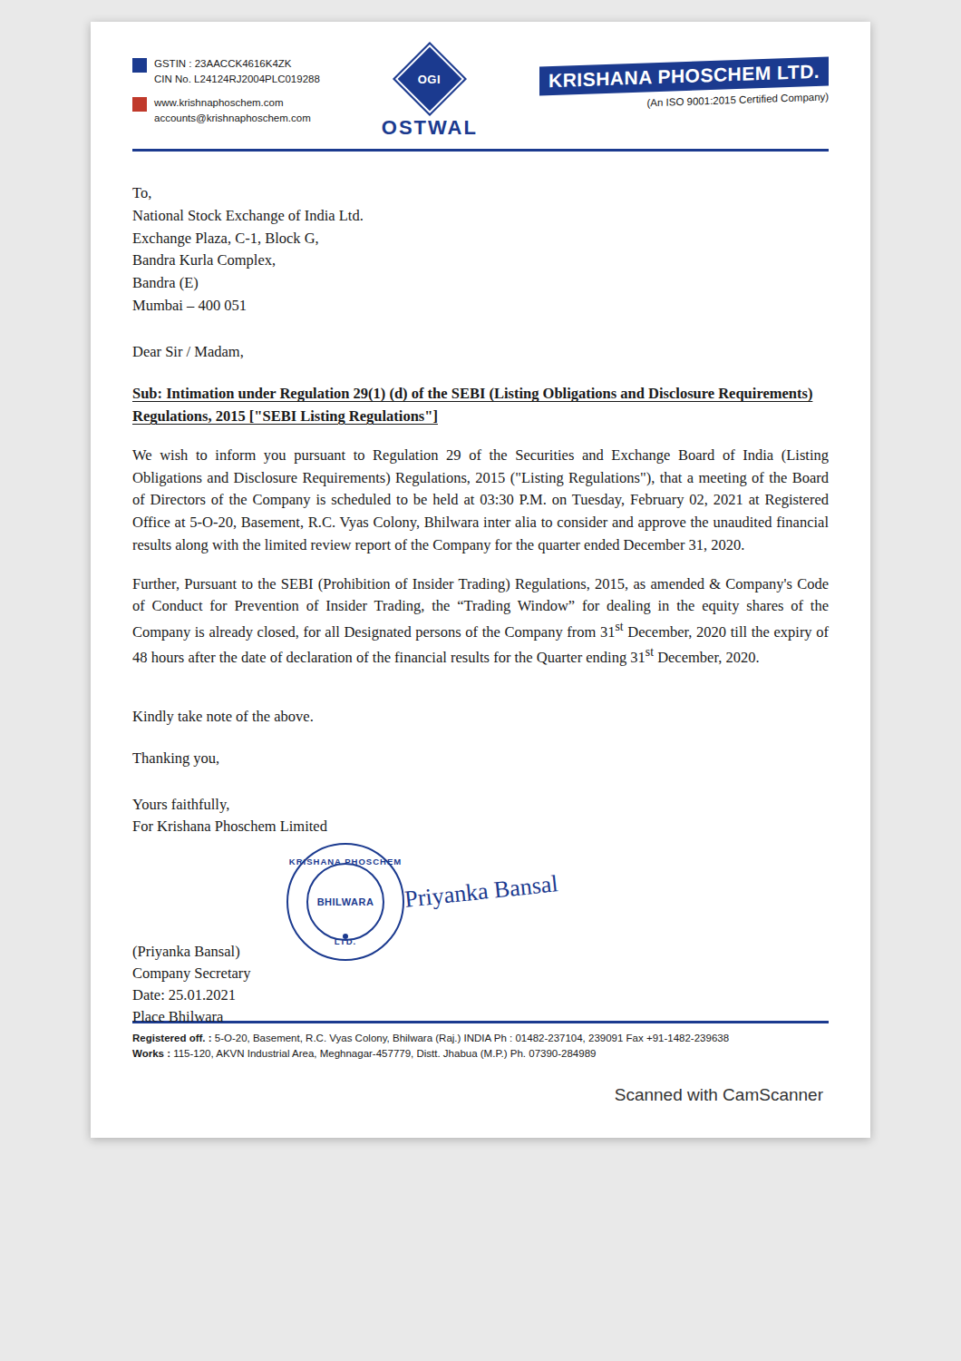GSTIN : 23AACCK4616K4ZK
CIN No. L24124RJ2004PLC019288
www.krishnaphoschem.com
accounts@krishnaphoschem.com
OGI
OSTWAL
KRISHANA PHOSCHEM LTD.
(An ISO 9001:2015 Certified Company)
To,
National Stock Exchange of India Ltd.
Exchange Plaza, C-1, Block G,
Bandra Kurla Complex,
Bandra (E)
Mumbai – 400 051
Dear Sir / Madam,
Sub: Intimation under Regulation 29(1) (d) of the SEBI (Listing Obligations and Disclosure Requirements) Regulations, 2015 ["SEBI Listing Regulations"]
We wish to inform you pursuant to Regulation 29 of the Securities and Exchange Board of India (Listing Obligations and Disclosure Requirements) Regulations, 2015 ("Listing Regulations"), that a meeting of the Board of Directors of the Company is scheduled to be held at 03:30 P.M. on Tuesday, February 02, 2021 at Registered Office at 5-O-20, Basement, R.C. Vyas Colony, Bhilwara inter alia to consider and approve the unaudited financial results along with the limited review report of the Company for the quarter ended December 31, 2020.
Further, Pursuant to the SEBI (Prohibition of Insider Trading) Regulations, 2015, as amended & Company's Code of Conduct for Prevention of Insider Trading, the “Trading Window” for dealing in the equity shares of the Company is already closed, for all Designated persons of the Company from 31st December, 2020 till the expiry of 48 hours after the date of declaration of the financial results for the Quarter ending 31st December, 2020.
Kindly take note of the above.
Thanking you,
Yours faithfully,
For Krishana Phoschem Limited
KRISHANA PHOSCHEM
BHILWARA
LTD.
Priyanka Bansal
(Priyanka Bansal)
Company Secretary
Date: 25.01.2021
Place Bhilwara
Registered off. : 5-O-20, Basement, R.C. Vyas Colony, Bhilwara (Raj.) INDIA Ph : 01482-237104, 239091 Fax +91-1482-239638
Works : 115-120, AKVN Industrial Area, Meghnagar-457779, Distt. Jhabua (M.P.) Ph. 07390-284989
Scanned with CamScanner